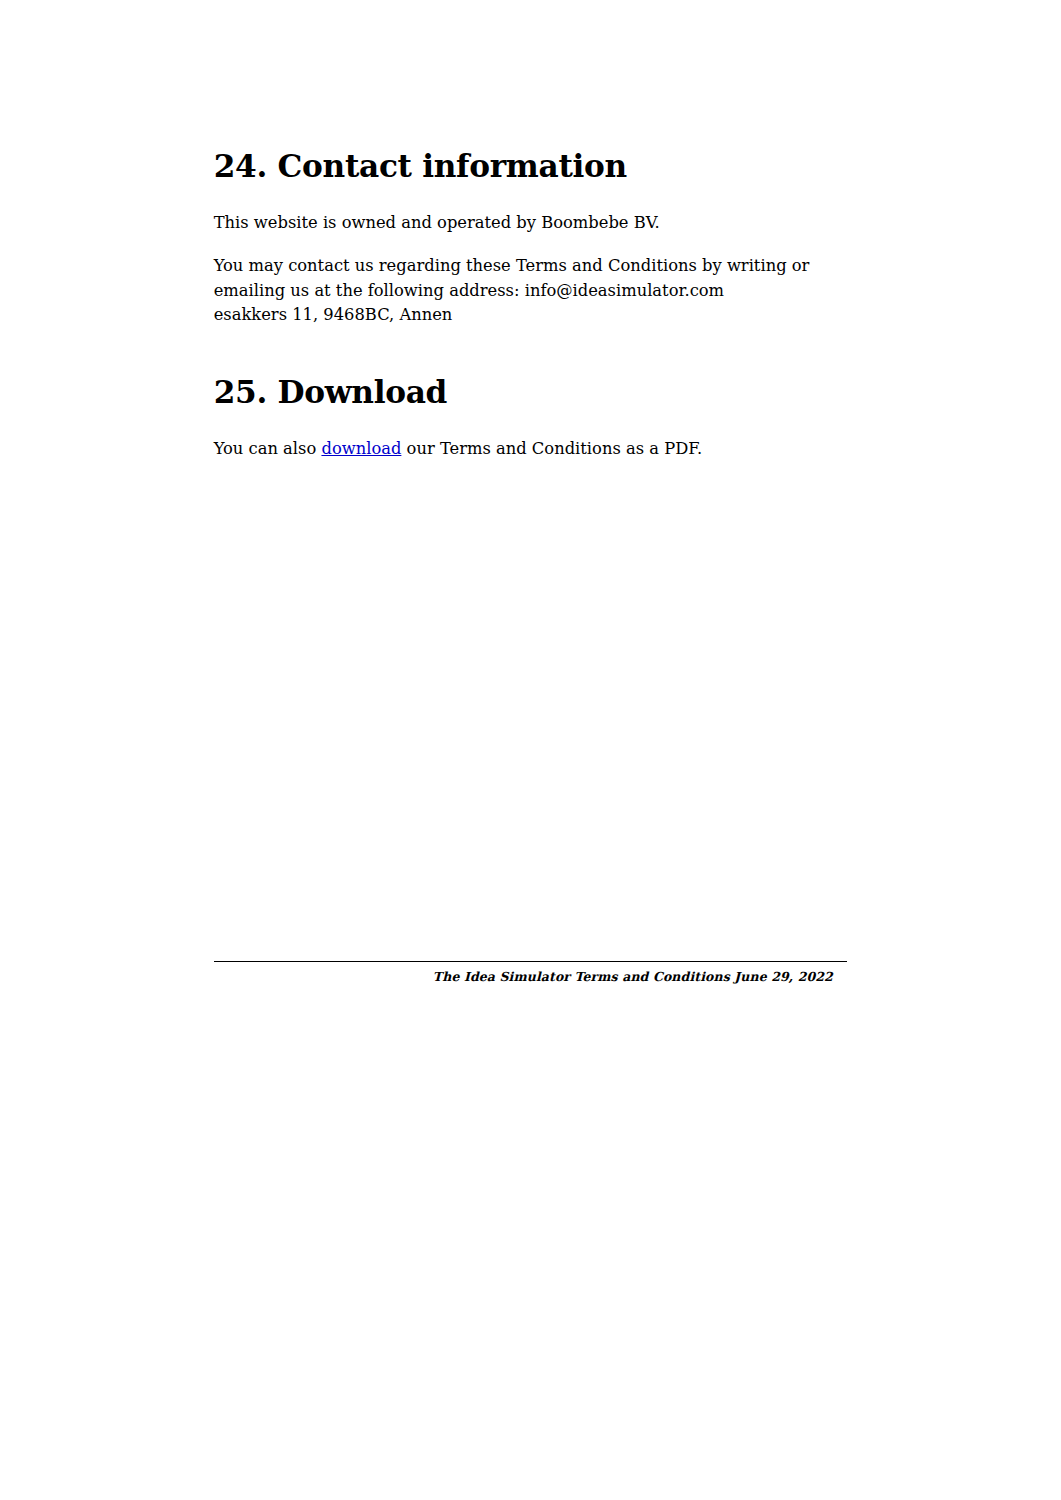24. Contact information
This website is owned and operated by Boombebe BV.
You may contact us regarding these Terms and Conditions by writing or emailing us at the following address: info@ideasimulator.com
esakkers 11, 9468BC, Annen
25. Download
You can also download our Terms and Conditions as a PDF.
The Idea Simulator Terms and Conditions June 29, 2022